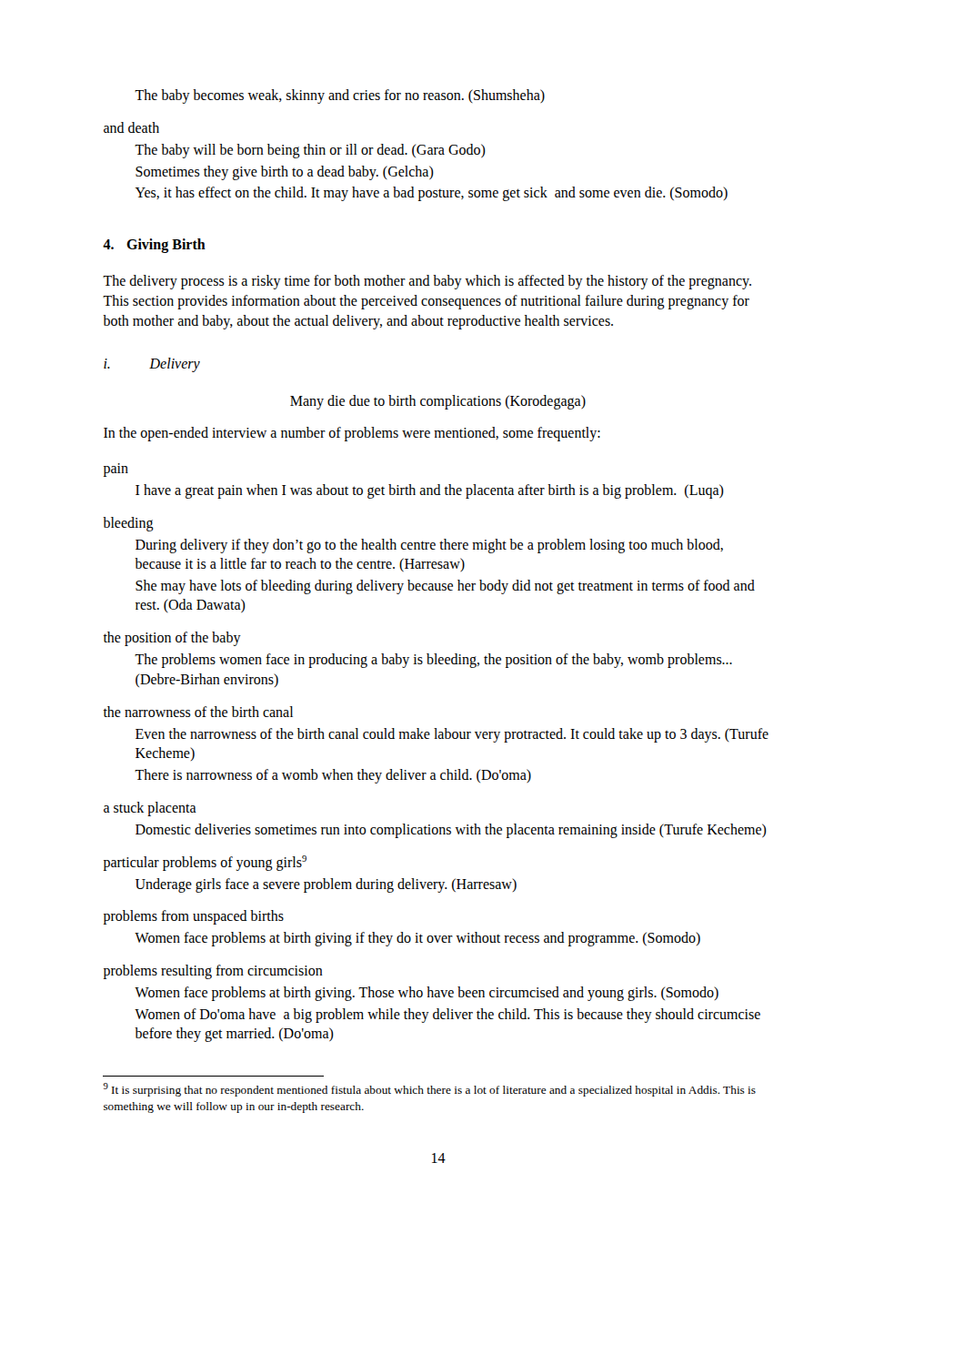The baby becomes weak, skinny and cries for no reason. (Shumsheha)
and death
The baby will be born being thin or ill or dead. (Gara Godo)
Sometimes they give birth to a dead baby. (Gelcha)
Yes, it has effect on the child. It may have a bad posture, some get sick and some even die. (Somodo)
4. Giving Birth
The delivery process is a risky time for both mother and baby which is affected by the history of the pregnancy. This section provides information about the perceived consequences of nutritional failure during pregnancy for both mother and baby, about the actual delivery, and about reproductive health services.
i. Delivery
Many die due to birth complications (Korodegaga)
In the open-ended interview a number of problems were mentioned, some frequently:
pain
I have a great pain when I was about to get birth and the placenta after birth is a big problem. (Luqa)
bleeding
During delivery if they don’t go to the health centre there might be a problem losing too much blood, because it is a little far to reach to the centre. (Harresaw)
She may have lots of bleeding during delivery because her body did not get treatment in terms of food and rest. (Oda Dawata)
the position of the baby
The problems women face in producing a baby is bleeding, the position of the baby, womb problems... (Debre-Birhan environs)
the narrowness of the birth canal
Even the narrowness of the birth canal could make labour very protracted. It could take up to 3 days. (Turufe Kecheme)
There is narrowness of a womb when they deliver a child. (Do'oma)
a stuck placenta
Domestic deliveries sometimes run into complications with the placenta remaining inside (Turufe Kecheme)
particular problems of young girls9
Underage girls face a severe problem during delivery. (Harresaw)
problems from unspaced births
Women face problems at birth giving if they do it over without recess and programme. (Somodo)
problems resulting from circumcision
Women face problems at birth giving. Those who have been circumcised and young girls. (Somodo)
Women of Do'oma have a big problem while they deliver the child. This is because they should circumcise before they get married. (Do'oma)
9 It is surprising that no respondent mentioned fistula about which there is a lot of literature and a specialized hospital in Addis. This is something we will follow up in our in-depth research.
14